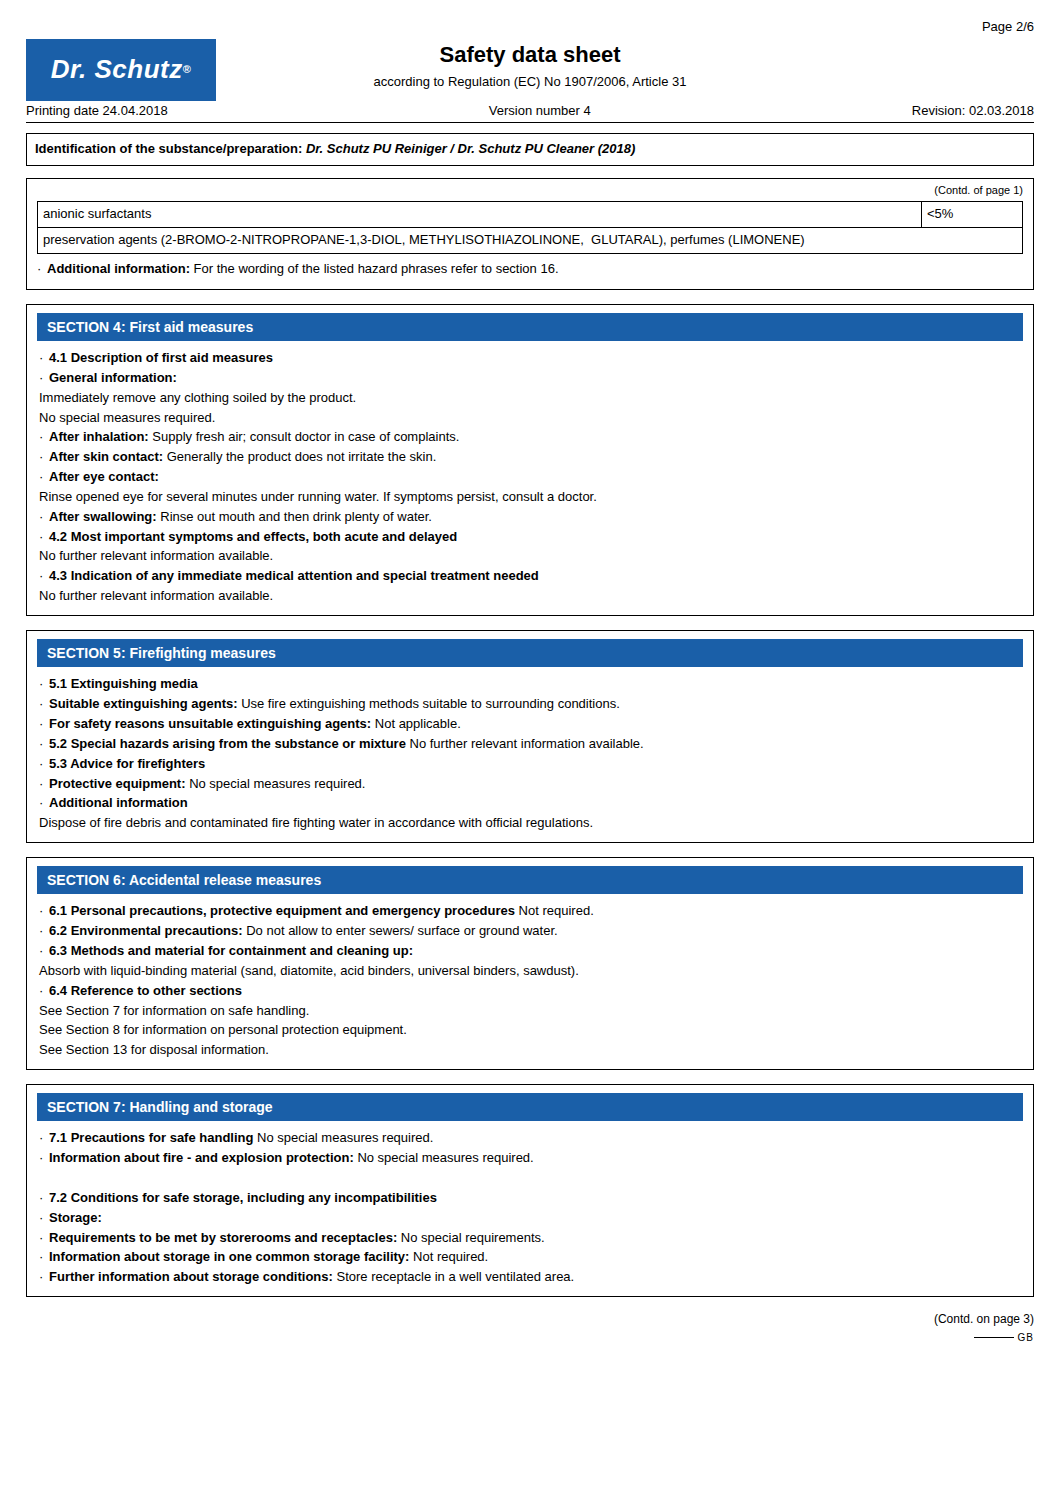Page 2/6
Dr. Schutz®
Safety data sheet
according to Regulation (EC) No 1907/2006, Article 31
Printing date 24.04.2018 Version number 4 Revision: 02.03.2018
Identification of the substance/preparation: Dr. Schutz PU Reiniger / Dr. Schutz PU Cleaner (2018)
(Contd. of page 1)
| anionic surfactants | <5% |
| preservation agents (2-BROMO-2-NITROPROPANE-1,3-DIOL, METHYLISOTHIAZOLINONE, GLUTARAL), perfumes (LIMONENE) |
·Additional information: For the wording of the listed hazard phrases refer to section 16.
SECTION 4: First aid measures
·4.1 Description of first aid measures
·General information:
Immediately remove any clothing soiled by the product.
No special measures required.
·After inhalation: Supply fresh air; consult doctor in case of complaints.
·After skin contact: Generally the product does not irritate the skin.
·After eye contact:
Rinse opened eye for several minutes under running water. If symptoms persist, consult a doctor.
·After swallowing: Rinse out mouth and then drink plenty of water.
·4.2 Most important symptoms and effects, both acute and delayed
No further relevant information available.
·4.3 Indication of any immediate medical attention and special treatment needed
No further relevant information available.
SECTION 5: Firefighting measures
·5.1 Extinguishing media
·Suitable extinguishing agents: Use fire extinguishing methods suitable to surrounding conditions.
·For safety reasons unsuitable extinguishing agents: Not applicable.
·5.2 Special hazards arising from the substance or mixture No further relevant information available.
·5.3 Advice for firefighters
·Protective equipment: No special measures required.
·Additional information
Dispose of fire debris and contaminated fire fighting water in accordance with official regulations.
SECTION 6: Accidental release measures
·6.1 Personal precautions, protective equipment and emergency procedures Not required.
·6.2 Environmental precautions: Do not allow to enter sewers/ surface or ground water.
·6.3 Methods and material for containment and cleaning up:
Absorb with liquid-binding material (sand, diatomite, acid binders, universal binders, sawdust).
·6.4 Reference to other sections
See Section 7 for information on safe handling.
See Section 8 for information on personal protection equipment.
See Section 13 for disposal information.
SECTION 7: Handling and storage
·7.1 Precautions for safe handling No special measures required.
·Information about fire - and explosion protection: No special measures required.
·7.2 Conditions for safe storage, including any incompatibilities
·Storage:
·Requirements to be met by storerooms and receptacles: No special requirements.
·Information about storage in one common storage facility: Not required.
·Further information about storage conditions: Store receptacle in a well ventilated area.
(Contd. on page 3) GB